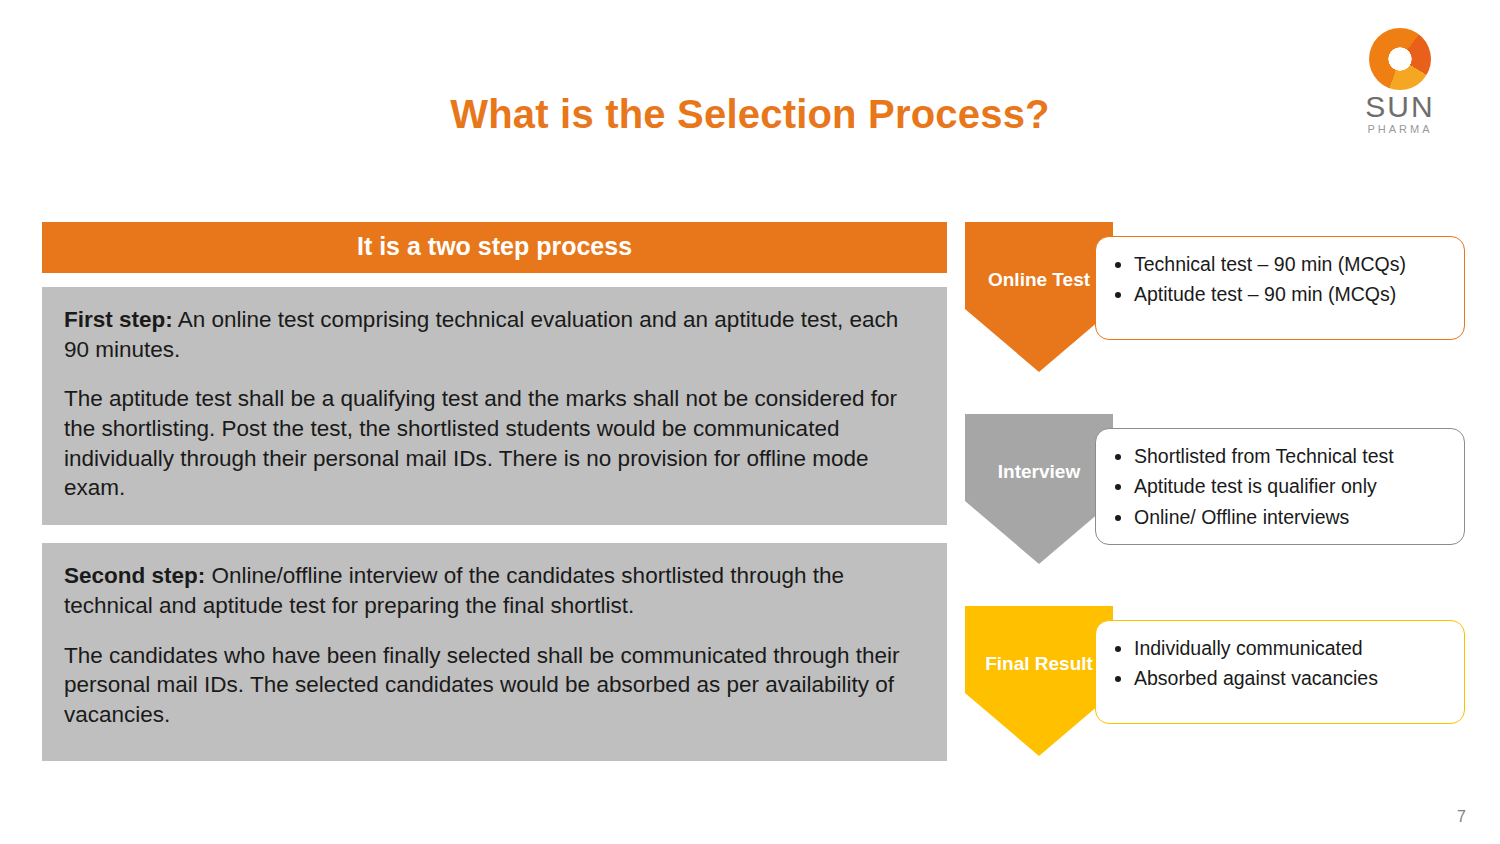SUN
PHARMA
What is the Selection Process?
It is a two step process
First step: An online test comprising technical evaluation and an aptitude test, each 90 minutes.
The aptitude test shall be a qualifying test and the marks shall not be considered for the shortlisting. Post the test, the shortlisted students would be communicated individually through their personal mail IDs. There is no provision for offline mode exam.
Second step: Online/offline interview of the candidates shortlisted through the technical and aptitude test for preparing the final shortlist.
The candidates who have been finally selected shall be communicated through their personal mail IDs. The selected candidates would be absorbed as per availability of vacancies.
Online Test
Technical test – 90 min (MCQs)
Aptitude test – 90 min (MCQs)
Interview
Shortlisted from Technical test
Aptitude test is qualifier only
Online/ Offline interviews
Final Result
Individually communicated
Absorbed against vacancies
7